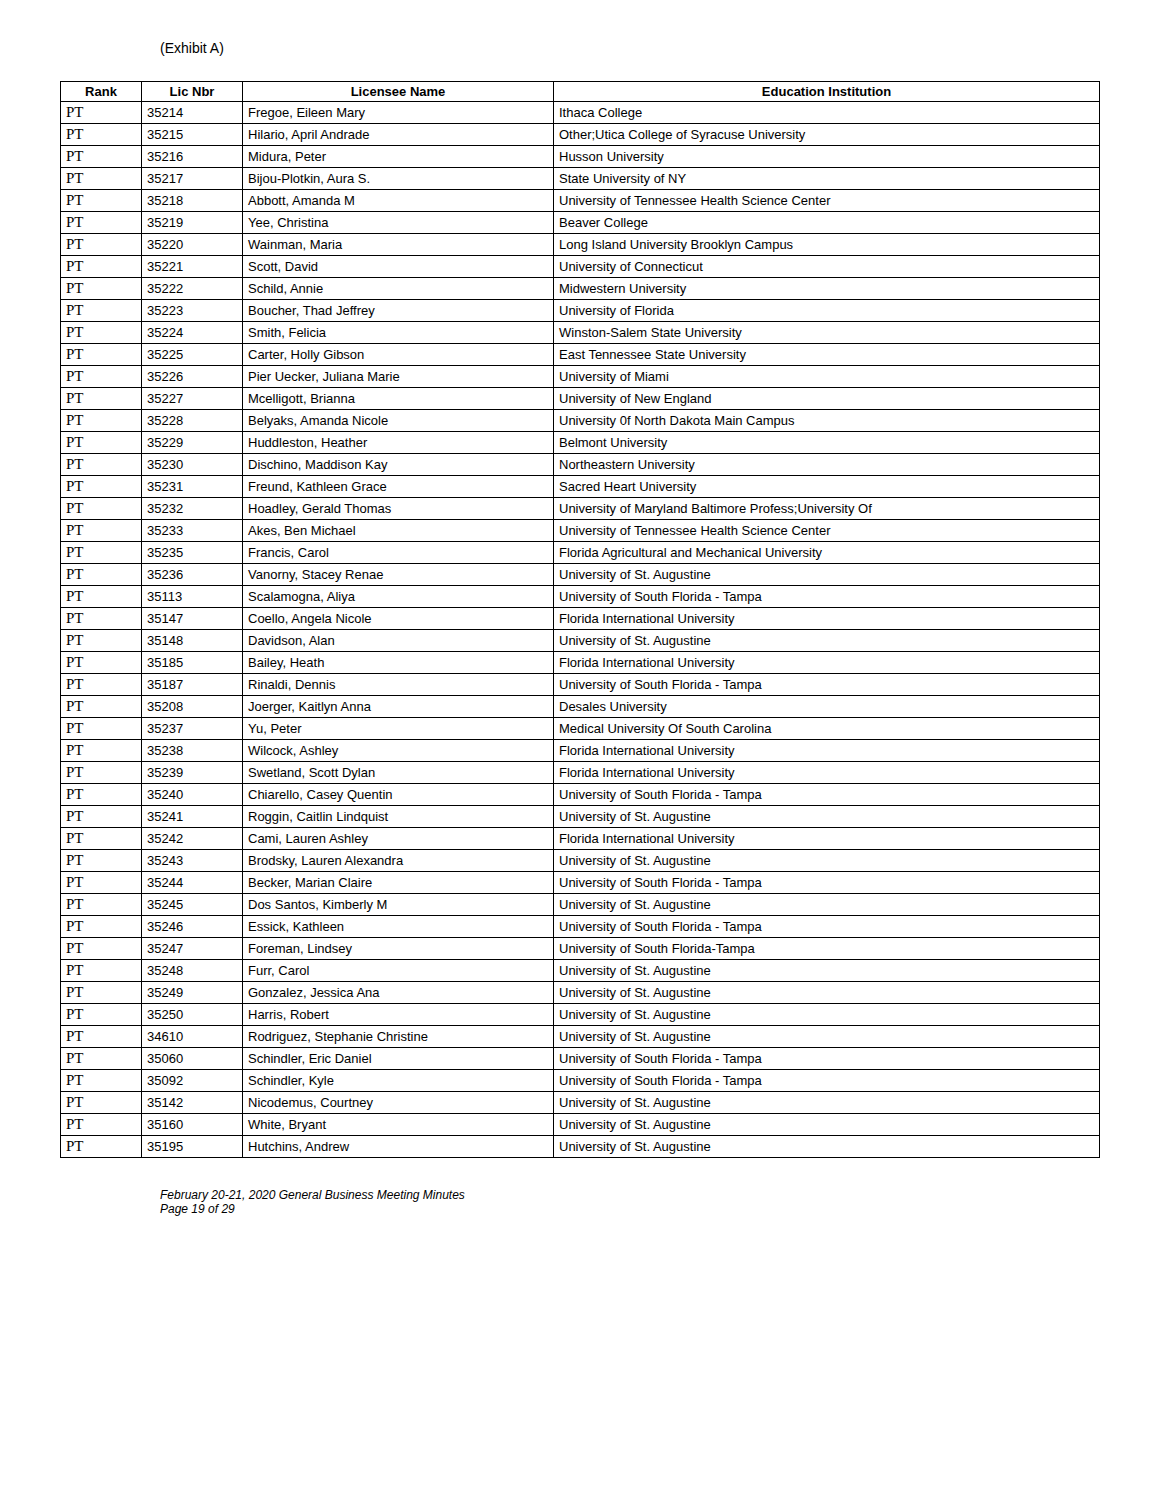(Exhibit A)
| Rank | Lic Nbr | Licensee Name | Education Institution |
| --- | --- | --- | --- |
| PT | 35214 | Fregoe, Eileen Mary | Ithaca College |
| PT | 35215 | Hilario, April Andrade | Other;Utica College of Syracuse University |
| PT | 35216 | Midura, Peter | Husson University |
| PT | 35217 | Bijou-Plotkin, Aura S. | State University of NY |
| PT | 35218 | Abbott, Amanda M | University of Tennessee Health Science Center |
| PT | 35219 | Yee, Christina | Beaver College |
| PT | 35220 | Wainman, Maria | Long Island University Brooklyn Campus |
| PT | 35221 | Scott, David | University of Connecticut |
| PT | 35222 | Schild, Annie | Midwestern University |
| PT | 35223 | Boucher, Thad Jeffrey | University of Florida |
| PT | 35224 | Smith, Felicia | Winston-Salem State University |
| PT | 35225 | Carter, Holly Gibson | East Tennessee State University |
| PT | 35226 | Pier Uecker, Juliana Marie | University of Miami |
| PT | 35227 | Mcelligott, Brianna | University of New England |
| PT | 35228 | Belyaks, Amanda Nicole | University 0f North Dakota Main Campus |
| PT | 35229 | Huddleston, Heather | Belmont University |
| PT | 35230 | Dischino, Maddison Kay | Northeastern University |
| PT | 35231 | Freund, Kathleen Grace | Sacred Heart University |
| PT | 35232 | Hoadley, Gerald Thomas | University of Maryland Baltimore Profess;University Of |
| PT | 35233 | Akes, Ben Michael | University of Tennessee Health Science Center |
| PT | 35235 | Francis, Carol | Florida Agricultural and Mechanical University |
| PT | 35236 | Vanorny, Stacey Renae | University of St. Augustine |
| PT | 35113 | Scalamogna, Aliya | University of South Florida - Tampa |
| PT | 35147 | Coello, Angela Nicole | Florida International University |
| PT | 35148 | Davidson, Alan | University of St. Augustine |
| PT | 35185 | Bailey, Heath | Florida International University |
| PT | 35187 | Rinaldi, Dennis | University of South Florida - Tampa |
| PT | 35208 | Joerger, Kaitlyn Anna | Desales University |
| PT | 35237 | Yu, Peter | Medical University Of South Carolina |
| PT | 35238 | Wilcock, Ashley | Florida International University |
| PT | 35239 | Swetland, Scott Dylan | Florida International University |
| PT | 35240 | Chiarello, Casey Quentin | University of South Florida - Tampa |
| PT | 35241 | Roggin, Caitlin Lindquist | University of St. Augustine |
| PT | 35242 | Cami, Lauren Ashley | Florida International University |
| PT | 35243 | Brodsky, Lauren Alexandra | University of St. Augustine |
| PT | 35244 | Becker, Marian Claire | University of South Florida - Tampa |
| PT | 35245 | Dos Santos, Kimberly M | University of St. Augustine |
| PT | 35246 | Essick, Kathleen | University of South Florida - Tampa |
| PT | 35247 | Foreman, Lindsey | University of South Florida-Tampa |
| PT | 35248 | Furr, Carol | University of St. Augustine |
| PT | 35249 | Gonzalez, Jessica Ana | University of St. Augustine |
| PT | 35250 | Harris, Robert | University of St. Augustine |
| PT | 34610 | Rodriguez, Stephanie Christine | University of St. Augustine |
| PT | 35060 | Schindler, Eric Daniel | University of South Florida - Tampa |
| PT | 35092 | Schindler, Kyle | University of South Florida - Tampa |
| PT | 35142 | Nicodemus, Courtney | University of St. Augustine |
| PT | 35160 | White, Bryant | University of St. Augustine |
| PT | 35195 | Hutchins, Andrew | University of St. Augustine |
February 20-21, 2020 General Business Meeting Minutes
Page 19 of 29